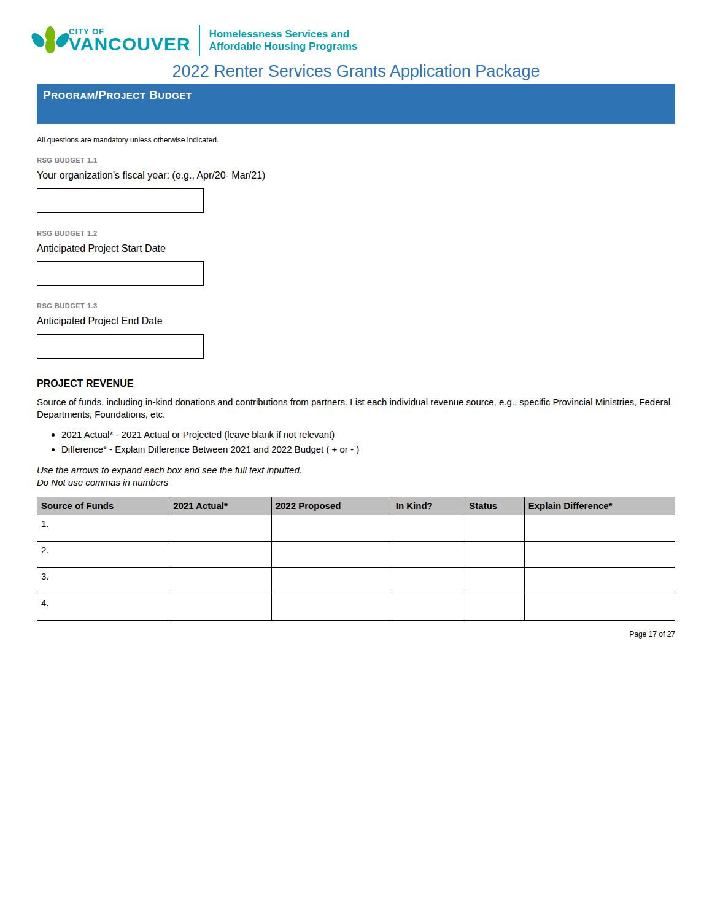CITY OF
VANCOUVER
Homelessness Services and
Affordable Housing Programs
2022 Renter Services Grants Application Package
PROGRAM/PROJECT BUDGET
All questions are mandatory unless otherwise indicated.
RSG BUDGET 1.1
Your organization's fiscal year: (e.g., Apr/20- Mar/21)
RSG BUDGET 1.2
Anticipated Project Start Date
RSG BUDGET 1.3
Anticipated Project End Date
PROJECT REVENUE
Source of funds, including in-kind donations and contributions from partners. List each individual revenue source, e.g., specific Provincial Ministries, Federal Departments, Foundations, etc.
2021 Actual* - 2021 Actual or Projected (leave blank if not relevant)
Difference* - Explain Difference Between 2021 and 2022 Budget ( + or - )
Use the arrows to expand each box and see the full text inputted.
Do Not use commas in numbers
| Source of Funds | 2021 Actual* | 2022 Proposed | In Kind? | Status | Explain Difference* |
| --- | --- | --- | --- | --- | --- |
| 1. | | | | | |
| 2. | | | | | |
| 3. | | | | | |
| 4. | | | | | |
Page 17 of 27